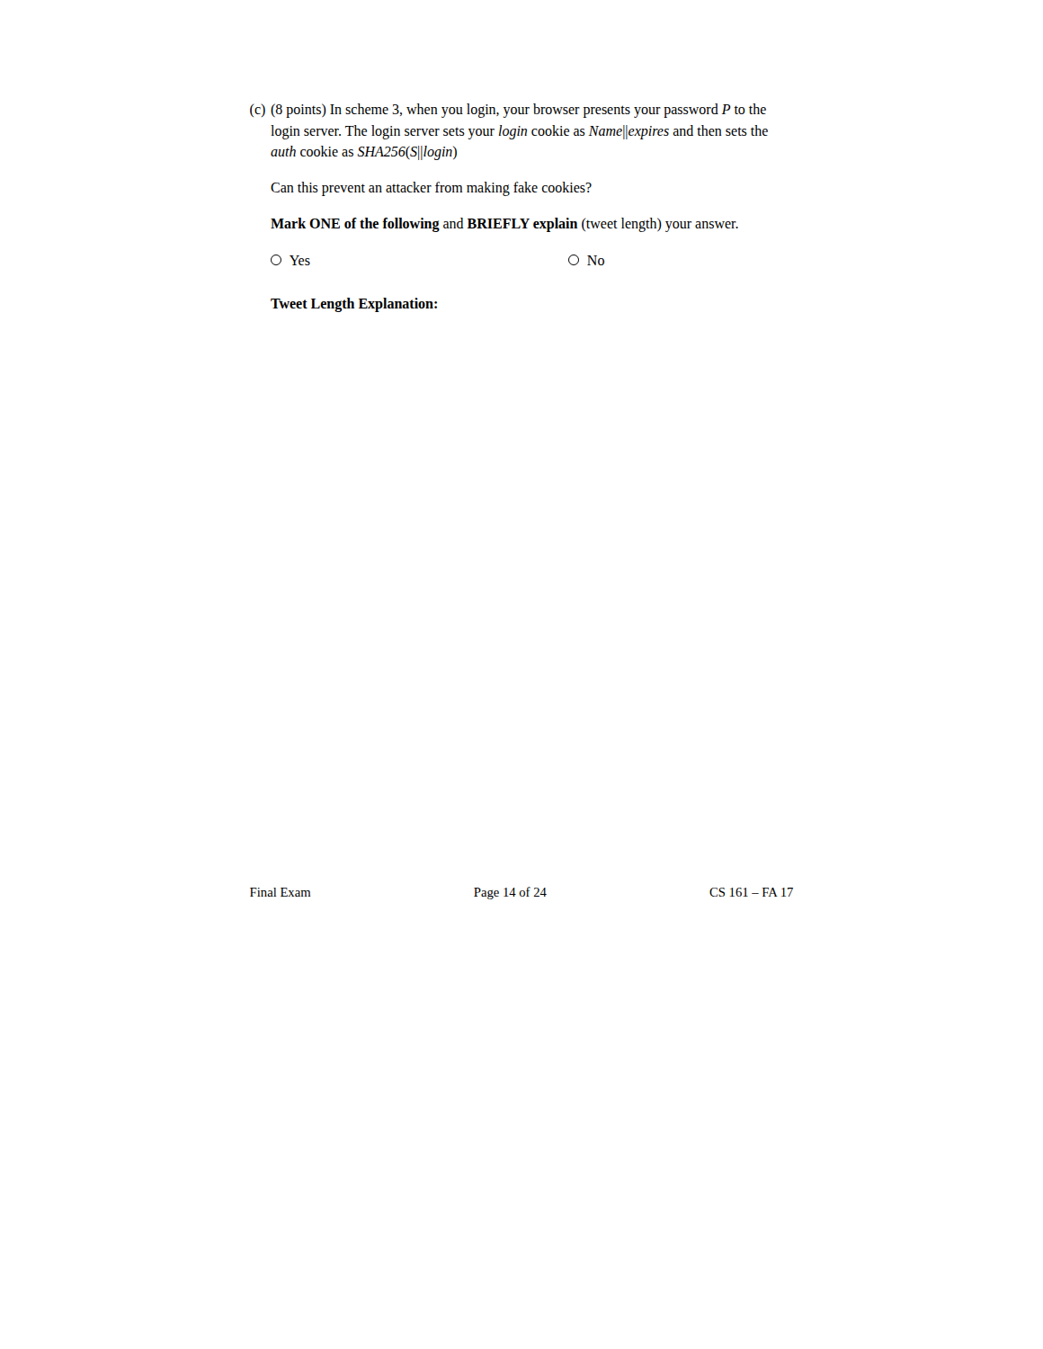(c)
(8 points) In scheme 3, when you login, your browser presents your password P to the login server. The login server sets your login cookie as Name||expires and then sets the auth cookie as SHA256(S||login)
Can this prevent an attacker from making fake cookies?
Mark ONE of the following and BRIEFLY explain (tweet length) your answer.
Yes
No
Tweet Length Explanation:
Final Exam
Page 14 of 24
CS 161 – FA 17